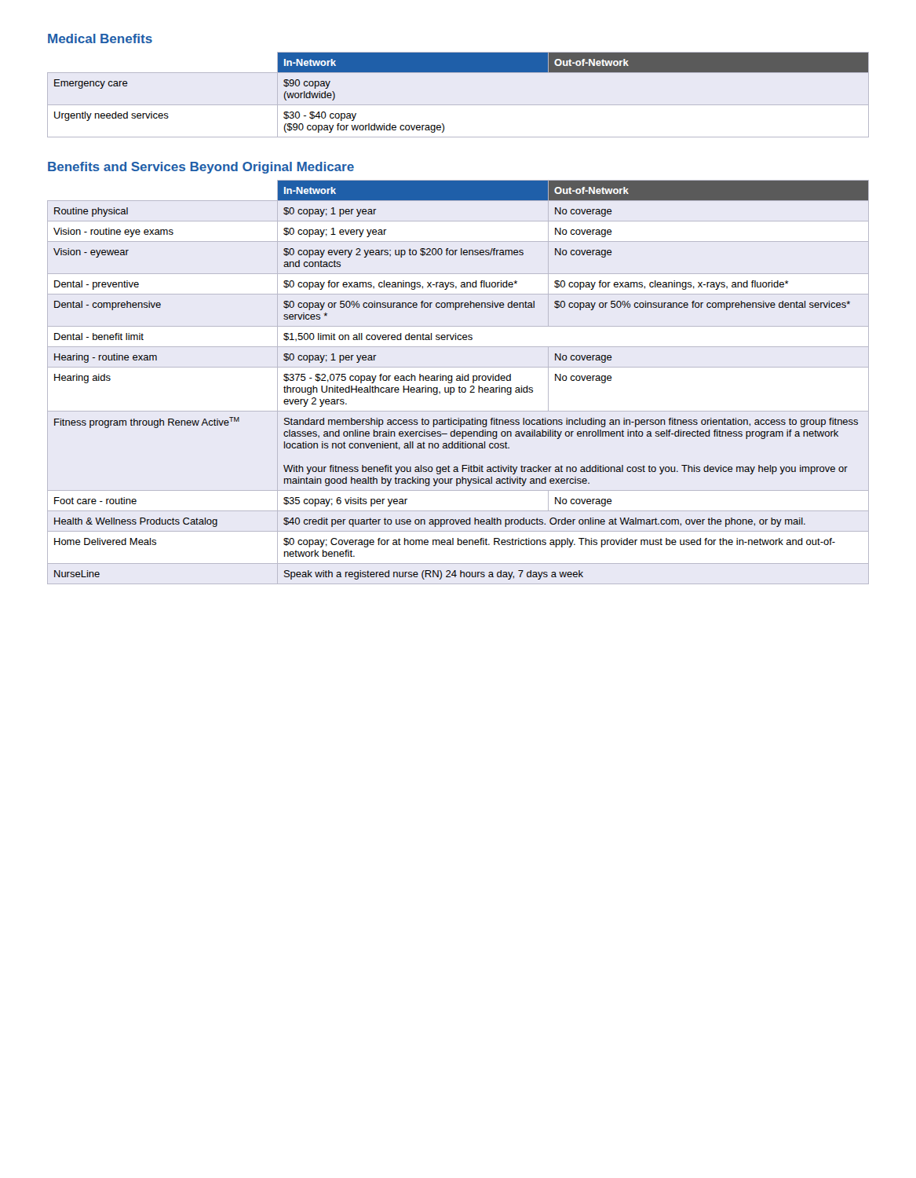Medical Benefits
| | In-Network | Out-of-Network |
| --- | --- | --- |
| Emergency care | $90 copay (worldwide) |
| Urgently needed services | $30 - $40 copay ($90 copay for worldwide coverage) |
Benefits and Services Beyond Original Medicare
| | In-Network | Out-of-Network |
| --- | --- | --- |
| Routine physical | $0 copay; 1 per year | No coverage |
| Vision - routine eye exams | $0 copay; 1 every year | No coverage |
| Vision - eyewear | $0 copay every 2 years; up to $200 for lenses/frames and contacts | No coverage |
| Dental - preventive | $0 copay for exams, cleanings, x-rays, and fluoride* | $0 copay for exams, cleanings, x-rays, and fluoride* |
| Dental - comprehensive | $0 copay or 50% coinsurance for comprehensive dental services * | $0 copay or 50% coinsurance for comprehensive dental services* |
| Dental - benefit limit | $1,500 limit on all covered dental services |
| Hearing - routine exam | $0 copay; 1 per year | No coverage |
| Hearing aids | $375 - $2,075 copay for each hearing aid provided through UnitedHealthcare Hearing, up to 2 hearing aids every 2 years. | No coverage |
| Fitness program through Renew Active TM | Standard membership access to participating fitness locations including an in-person fitness orientation, access to group fitness classes, and online brain exercises– depending on availability or enrollment into a self-directed fitness program if a network location is not convenient, all at no additional cost. With your fitness benefit you also get a Fitbit activity tracker at no additional cost to you. This device may help you improve or maintain good health by tracking your physical activity and exercise. |
| Foot care - routine | $35 copay; 6 visits per year | No coverage |
| Health & Wellness Products Catalog | $40 credit per quarter to use on approved health products. Order online at Walmart.com, over the phone, or by mail. |
| Home Delivered Meals | $0 copay; Coverage for at home meal benefit. Restrictions apply. This provider must be used for the in-network and out-of-network benefit. |
| NurseLine | Speak with a registered nurse (RN) 24 hours a day, 7 days a week |